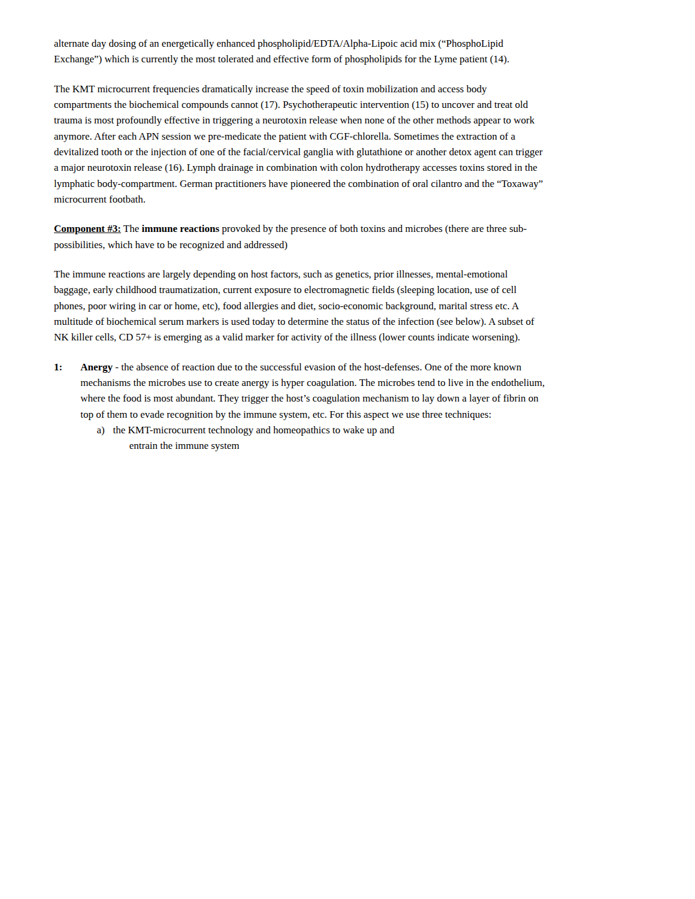alternate day dosing of an energetically enhanced phospholipid/EDTA/Alpha-Lipoic acid mix (“PhosphoLipid Exchange”) which is currently the most tolerated and effective form of phospholipids for the Lyme patient (14).
The KMT microcurrent frequencies dramatically increase the speed of toxin mobilization and access body compartments the biochemical compounds cannot (17). Psychotherapeutic intervention (15) to uncover and treat old trauma is most profoundly effective in triggering a neurotoxin release when none of the other methods appear to work anymore. After each APN session we pre-medicate the patient with CGF-chlorella. Sometimes the extraction of a devitalized tooth or the injection of one of the facial/cervical ganglia with glutathione or another detox agent can trigger a major neurotoxin release (16). Lymph drainage in combination with colon hydrotherapy accesses toxins stored in the lymphatic body-compartment. German practitioners have pioneered the combination of oral cilantro and the “Toxaway” microcurrent footbath.
Component #3: The immune reactions provoked by the presence of both toxins and microbes (there are three sub-possibilities, which have to be recognized and addressed)
The immune reactions are largely depending on host factors, such as genetics, prior illnesses, mental-emotional baggage, early childhood traumatization, current exposure to electromagnetic fields (sleeping location, use of cell phones, poor wiring in car or home, etc), food allergies and diet, socio-economic background, marital stress etc. A multitude of biochemical serum markers is used today to determine the status of the infection (see below). A subset of NK killer cells, CD 57+ is emerging as a valid marker for activity of the illness (lower counts indicate worsening).
Anergy - the absence of reaction due to the successful evasion of the host-defenses. One of the more known mechanisms the microbes use to create anergy is hyper coagulation. The microbes tend to live in the endothelium, where the food is most abundant. They trigger the host’s coagulation mechanism to lay down a layer of fibrin on top of them to evade recognition by the immune system, etc. For this aspect we use three techniques:
the KMT-microcurrent technology and homeopathics to wake up and entrain the immune system